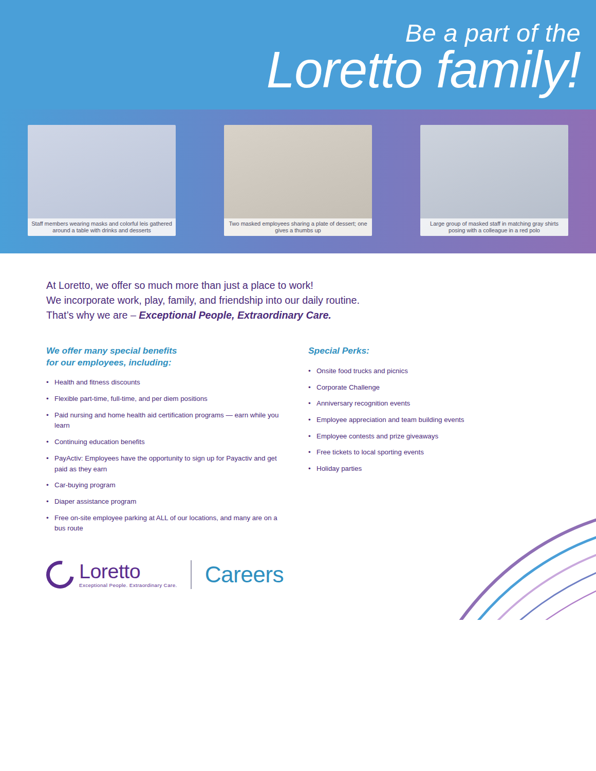Be a part of the
Loretto family!
Staff members wearing masks and colorful leis gathered around a table with drinks and desserts
Two masked employees sharing a plate of dessert; one gives a thumbs up
Large group of masked staff in matching gray shirts posing with a colleague in a red polo
At Loretto, we offer so much more than just a place to work!
We incorporate work, play, family, and friendship into our daily routine.
That’s why we are – Exceptional People, Extraordinary Care.
We offer many special benefits
for our employees, including:
Health and fitness discounts
Flexible part-time, full-time, and per diem positions
Paid nursing and home health aid certification programs — earn while you learn
Continuing education benefits
PayActiv: Employees have the opportunity to sign up for Payactiv and get paid as they earn
Car-buying program
Diaper assistance program
Free on-site employee parking at ALL of our locations, and many are on a bus route
Special Perks:
Onsite food trucks and picnics
Corporate Challenge
Anniversary recognition events
Employee appreciation and team building events
Employee contests and prize giveaways
Free tickets to local sporting events
Holiday parties
Loretto
Exceptional People. Extraordinary Care.
Careers